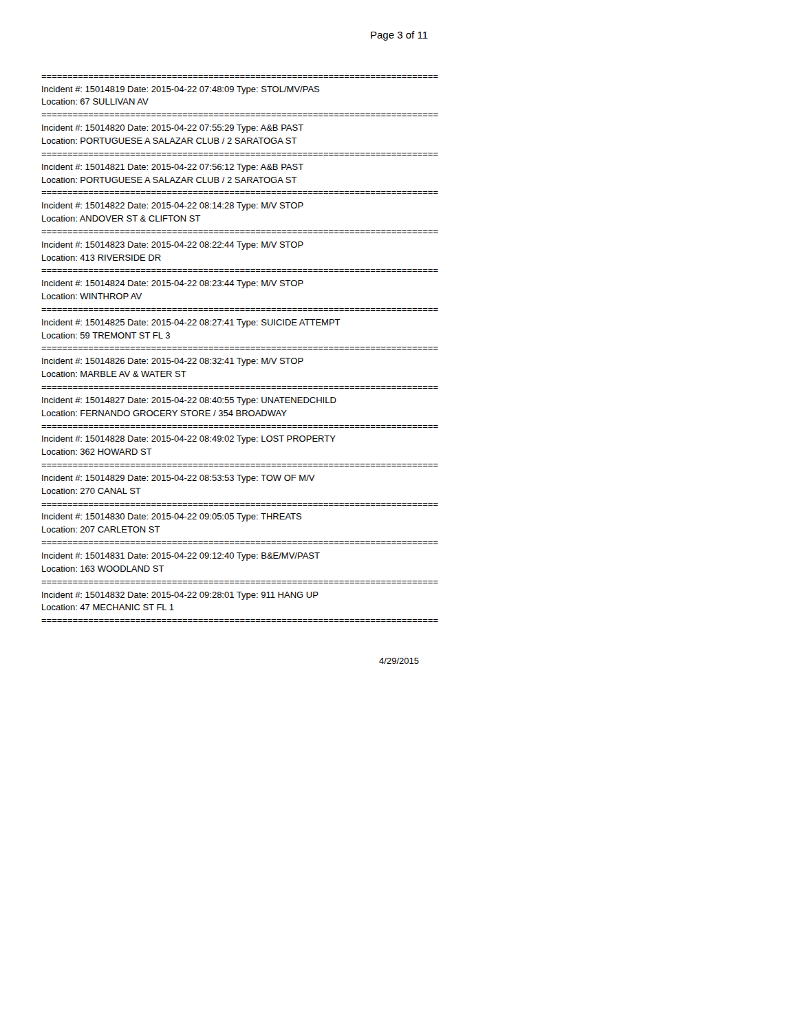Page 3 of 11
============================================================================ Incident #: 15014819 Date: 2015-04-22 07:48:09 Type: STOL/MV/PAS Location: 67 SULLIVAN AV ============================================================================ Incident #: 15014820 Date: 2015-04-22 07:55:29 Type: A&B PAST Location: PORTUGUESE A SALAZAR CLUB / 2 SARATOGA ST ============================================================================ Incident #: 15014821 Date: 2015-04-22 07:56:12 Type: A&B PAST Location: PORTUGUESE A SALAZAR CLUB / 2 SARATOGA ST ============================================================================ Incident #: 15014822 Date: 2015-04-22 08:14:28 Type: M/V STOP Location: ANDOVER ST & CLIFTON ST ============================================================================ Incident #: 15014823 Date: 2015-04-22 08:22:44 Type: M/V STOP Location: 413 RIVERSIDE DR ============================================================================ Incident #: 15014824 Date: 2015-04-22 08:23:44 Type: M/V STOP Location: WINTHROP AV ============================================================================ Incident #: 15014825 Date: 2015-04-22 08:27:41 Type: SUICIDE ATTEMPT Location: 59 TREMONT ST FL 3 ============================================================================ Incident #: 15014826 Date: 2015-04-22 08:32:41 Type: M/V STOP Location: MARBLE AV & WATER ST ============================================================================ Incident #: 15014827 Date: 2015-04-22 08:40:55 Type: UNATENEDCHILD Location: FERNANDO GROCERY STORE / 354 BROADWAY ============================================================================ Incident #: 15014828 Date: 2015-04-22 08:49:02 Type: LOST PROPERTY Location: 362 HOWARD ST ============================================================================ Incident #: 15014829 Date: 2015-04-22 08:53:53 Type: TOW OF M/V Location: 270 CANAL ST ============================================================================ Incident #: 15014830 Date: 2015-04-22 09:05:05 Type: THREATS Location: 207 CARLETON ST ============================================================================ Incident #: 15014831 Date: 2015-04-22 09:12:40 Type: B&E/MV/PAST Location: 163 WOODLAND ST ============================================================================ Incident #: 15014832 Date: 2015-04-22 09:28:01 Type: 911 HANG UP Location: 47 MECHANIC ST FL 1 ============================================================================
4/29/2015